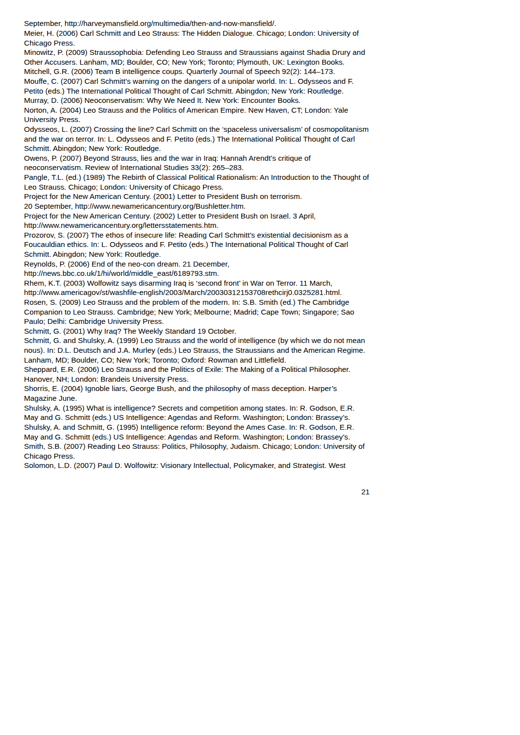September, http://harveymansfield.org/multimedia/then-and-now-mansfield/.
Meier, H. (2006) Carl Schmitt and Leo Strauss: The Hidden Dialogue. Chicago; London: University of Chicago Press.
Minowitz, P. (2009) Straussophobia: Defending Leo Strauss and Straussians against Shadia Drury and Other Accusers. Lanham, MD; Boulder, CO; New York; Toronto; Plymouth, UK: Lexington Books.
Mitchell, G.R. (2006) Team B intelligence coups. Quarterly Journal of Speech 92(2): 144–173.
Mouffe, C. (2007) Carl Schmitt’s warning on the dangers of a unipolar world. In: L. Odysseos and F. Petito (eds.) The International Political Thought of Carl Schmitt. Abingdon; New York: Routledge.
Murray, D. (2006) Neoconservatism: Why We Need It. New York: Encounter Books.
Norton, A. (2004) Leo Strauss and the Politics of American Empire. New Haven, CT; London: Yale University Press.
Odysseos, L. (2007) Crossing the line? Carl Schmitt on the ‘spaceless universalism’ of cosmopolitanism and the war on terror. In: L. Odysseos and F. Petito (eds.) The International Political Thought of Carl Schmitt. Abingdon; New York: Routledge.
Owens, P. (2007) Beyond Strauss, lies and the war in Iraq: Hannah Arendt’s critique of neoconservatism. Review of International Studies 33(2): 265–283.
Pangle, T.L. (ed.) (1989) The Rebirth of Classical Political Rationalism: An Introduction to the Thought of Leo Strauss. Chicago; London: University of Chicago Press.
Project for the New American Century. (2001) Letter to President Bush on terrorism.
20 September, http://www.newamericancentury.org/Bushletter.htm.
Project for the New American Century. (2002) Letter to President Bush on Israel. 3 April, http://www.newamericancentury.org/lettersstatements.htm.
Prozorov, S. (2007) The ethos of insecure life: Reading Carl Schmitt’s existential decisionism as a Foucauldian ethics. In: L. Odysseos and F. Petito (eds.) The International Political Thought of Carl Schmitt. Abingdon; New York: Routledge.
Reynolds, P. (2006) End of the neo-con dream. 21 December, http://news.bbc.co.uk/1/hi/world/middle_east/6189793.stm.
Rhem, K.T. (2003) Wolfowitz says disarming Iraq is ‘second front’ in War on Terror. 11 March, http://www.americagov/st/washfile-english/2003/March/20030312153708rethcirj0.0325281.html.
Rosen, S. (2009) Leo Strauss and the problem of the modern. In: S.B. Smith (ed.) The Cambridge Companion to Leo Strauss. Cambridge; New York; Melbourne; Madrid; Cape Town; Singapore; Sao Paulo; Delhi: Cambridge University Press.
Schmitt, G. (2001) Why Iraq? The Weekly Standard 19 October.
Schmitt, G. and Shulsky, A. (1999) Leo Strauss and the world of intelligence (by which we do not mean nous). In: D.L. Deutsch and J.A. Murley (eds.) Leo Strauss, the Straussians and the American Regime. Lanham, MD; Boulder, CO; New York; Toronto; Oxford: Rowman and Littlefield.
Sheppard, E.R. (2006) Leo Strauss and the Politics of Exile: The Making of a Political Philosopher. Hanover, NH; London: Brandeis University Press.
Shorris, E. (2004) Ignoble liars, George Bush, and the philosophy of mass deception. Harper’s Magazine June.
Shulsky, A. (1995) What is intelligence? Secrets and competition among states. In: R. Godson, E.R. May and G. Schmitt (eds.) US Intelligence: Agendas and Reform. Washington; London: Brassey’s.
Shulsky, A. and Schmitt, G. (1995) Intelligence reform: Beyond the Ames Case. In: R. Godson, E.R. May and G. Schmitt (eds.) US Intelligence: Agendas and Reform. Washington; London: Brassey’s.
Smith, S.B. (2007) Reading Leo Strauss: Politics, Philosophy, Judaism. Chicago; London: University of Chicago Press.
Solomon, L.D. (2007) Paul D. Wolfowitz: Visionary Intellectual, Policymaker, and Strategist. West
21